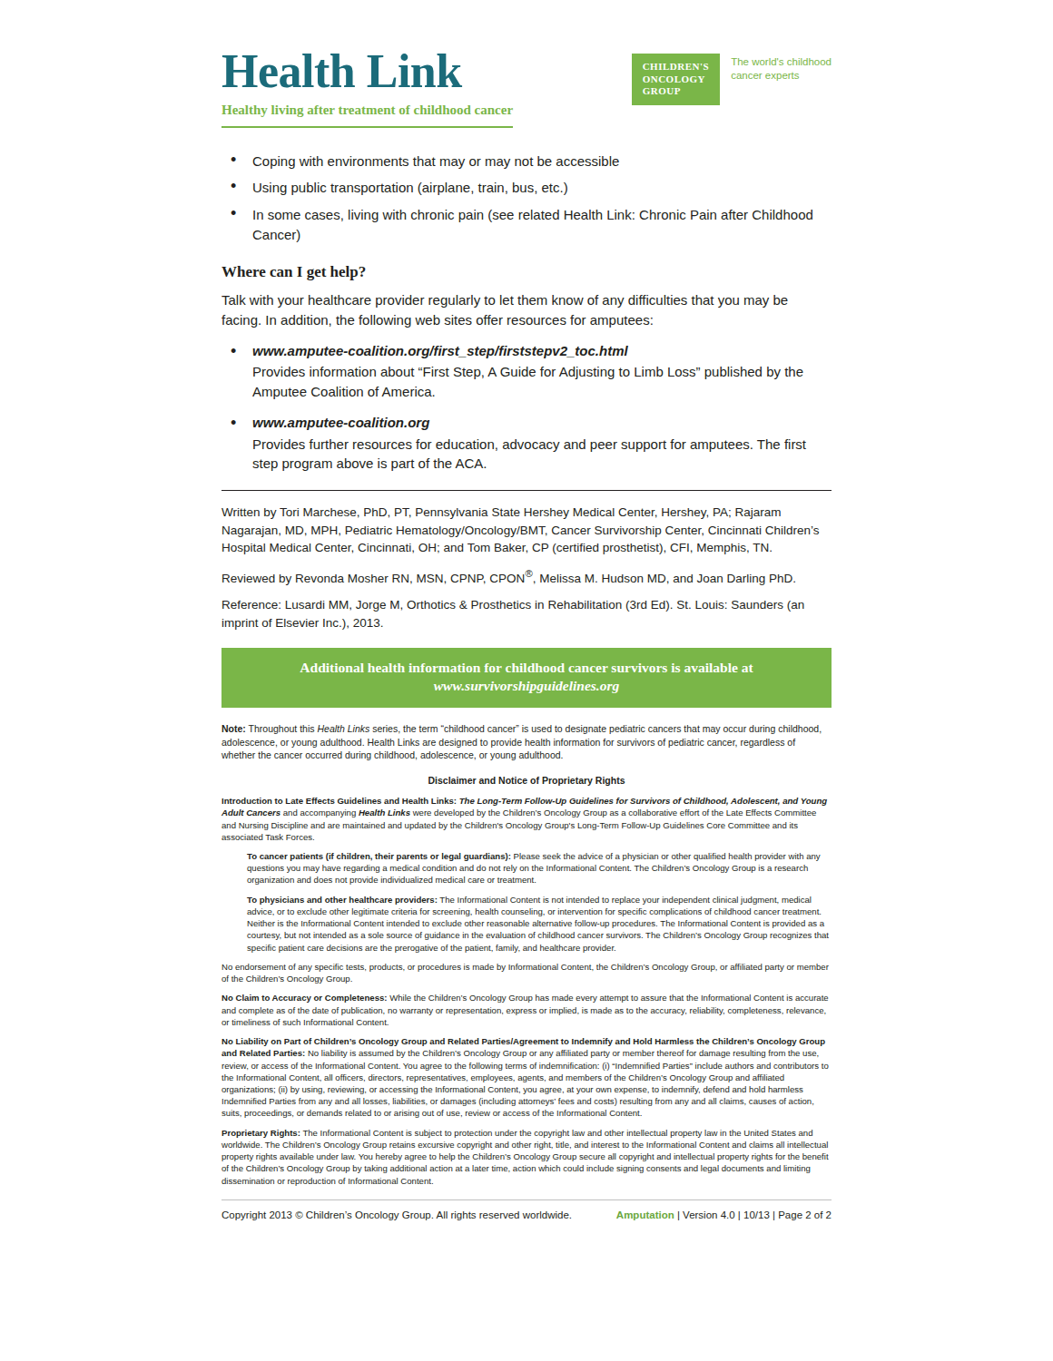Health Link
Healthy living after treatment of childhood cancer
Children's
Oncology
Group
The world's childhood
cancer experts
Coping with environments that may or may not be accessible
Using public transportation (airplane, train, bus, etc.)
In some cases, living with chronic pain (see related Health Link: Chronic Pain after Childhood Cancer)
Where can I get help?
Talk with your healthcare provider regularly to let them know of any difficulties that you may be facing. In addition, the following web sites offer resources for amputees:
www.amputee-coalition.org/first_step/firststepv2_toc.html Provides information about “First Step, A Guide for Adjusting to Limb Loss” published by the Amputee Coalition of America.
www.amputee-coalition.org Provides further resources for education, advocacy and peer support for amputees. The first step program above is part of the ACA.
Written by Tori Marchese, PhD, PT, Pennsylvania State Hershey Medical Center, Hershey, PA; Rajaram Nagarajan, MD, MPH, Pediatric Hematology/Oncology/BMT, Cancer Survivorship Center, Cincinnati Children’s Hospital Medical Center, Cincinnati, OH; and Tom Baker, CP (certified prosthetist), CFI, Memphis, TN.
Reviewed by Revonda Mosher RN, MSN, CPNP, CPON®, Melissa M. Hudson MD, and Joan Darling PhD.
Reference: Lusardi MM, Jorge M, Orthotics & Prosthetics in Rehabilitation (3rd Ed). St. Louis: Saunders (an imprint of Elsevier Inc.), 2013.
Additional health information for childhood cancer survivors is available at
www.survivorshipguidelines.org
Note: Throughout this Health Links series, the term “childhood cancer” is used to designate pediatric cancers that may occur during childhood, adolescence, or young adulthood. Health Links are designed to provide health information for survivors of pediatric cancer, regardless of whether the cancer occurred during childhood, adolescence, or young adulthood.
Disclaimer and Notice of Proprietary Rights
Introduction to Late Effects Guidelines and Health Links: The Long-Term Follow-Up Guidelines for Survivors of Childhood, Adolescent, and Young Adult Cancers and accompanying Health Links were developed by the Children’s Oncology Group as a collaborative effort of the Late Effects Committee and Nursing Discipline and are maintained and updated by the Children's Oncology Group's Long-Term Follow-Up Guidelines Core Committee and its associated Task Forces.
To cancer patients (if children, their parents or legal guardians): Please seek the advice of a physician or other qualified health provider with any questions you may have regarding a medical condition and do not rely on the Informational Content. The Children’s Oncology Group is a research organization and does not provide individualized medical care or treatment.
To physicians and other healthcare providers: The Informational Content is not intended to replace your independent clinical judgment, medical advice, or to exclude other legitimate criteria for screening, health counseling, or intervention for specific complications of childhood cancer treatment. Neither is the Informational Content intended to exclude other reasonable alternative follow-up procedures. The Informational Content is provided as a courtesy, but not intended as a sole source of guidance in the evaluation of childhood cancer survivors. The Children’s Oncology Group recognizes that specific patient care decisions are the prerogative of the patient, family, and healthcare provider.
No endorsement of any specific tests, products, or procedures is made by Informational Content, the Children’s Oncology Group, or affiliated party or member of the Children’s Oncology Group.
No Claim to Accuracy or Completeness: While the Children’s Oncology Group has made every attempt to assure that the Informational Content is accurate and complete as of the date of publication, no warranty or representation, express or implied, is made as to the accuracy, reliability, completeness, relevance, or timeliness of such Informational Content.
No Liability on Part of Children’s Oncology Group and Related Parties/Agreement to Indemnify and Hold Harmless the Children’s Oncology Group and Related Parties: No liability is assumed by the Children’s Oncology Group or any affiliated party or member thereof for damage resulting from the use, review, or access of the Informational Content. You agree to the following terms of indemnification: (i) “Indemnified Parties” include authors and contributors to the Informational Content, all officers, directors, representatives, employees, agents, and members of the Children’s Oncology Group and affiliated organizations; (ii) by using, reviewing, or accessing the Informational Content, you agree, at your own expense, to indemnify, defend and hold harmless Indemnified Parties from any and all losses, liabilities, or damages (including attorneys’ fees and costs) resulting from any and all claims, causes of action, suits, proceedings, or demands related to or arising out of use, review or access of the Informational Content.
Proprietary Rights: The Informational Content is subject to protection under the copyright law and other intellectual property law in the United States and worldwide. The Children’s Oncology Group retains excursive copyright and other right, title, and interest to the Informational Content and claims all intellectual property rights available under law. You hereby agree to help the Children’s Oncology Group secure all copyright and intellectual property rights for the benefit of the Children’s Oncology Group by taking additional action at a later time, action which could include signing consents and legal documents and limiting dissemination or reproduction of Informational Content.
Copyright 2013 © Children’s Oncology Group. All rights reserved worldwide.
Amputation | Version 4.0 | 10/13 | Page 2 of 2